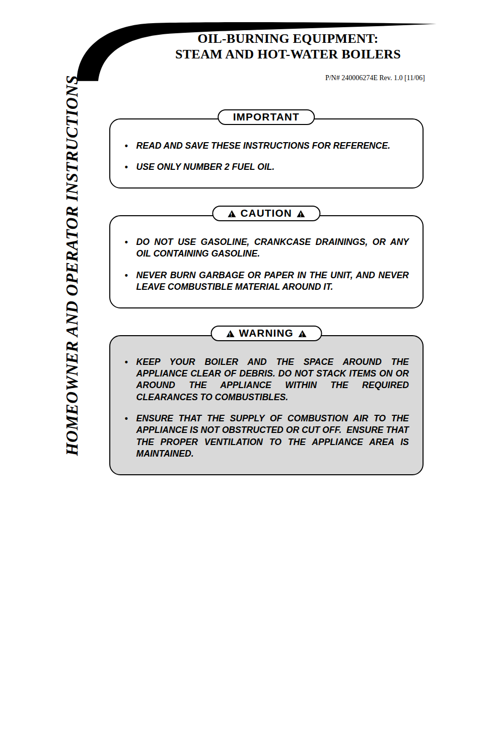HOMEOWNER AND OPERATOR INSTRUCTIONS
OIL-BURNING EQUIPMENT:
STEAM AND HOT-WATER BOILERS
P/N# 240006274E Rev. 1.0 [11/06]
IMPORTANT
READ AND SAVE THESE INSTRUCTIONS FOR REFERENCE.
USE ONLY NUMBER 2 FUEL OIL.
CAUTION
DO NOT USE GASOLINE, CRANKCASE DRAININGS, OR ANY OIL CONTAINING GASOLINE.
NEVER BURN GARBAGE OR PAPER IN THE UNIT, AND NEVER LEAVE COMBUSTIBLE MATERIAL AROUND IT.
WARNING
KEEP YOUR BOILER AND THE SPACE AROUND THE APPLIANCE CLEAR OF DEBRIS. DO NOT STACK ITEMS ON OR AROUND THE APPLIANCE WITHIN THE REQUIRED CLEARANCES TO COMBUSTIBLES.
ENSURE THAT THE SUPPLY OF COMBUSTION AIR TO THE APPLIANCE IS NOT OBSTRUCTED OR CUT OFF. ENSURE THAT THE PROPER VENTILATION TO THE APPLIANCE AREA IS MAINTAINED.